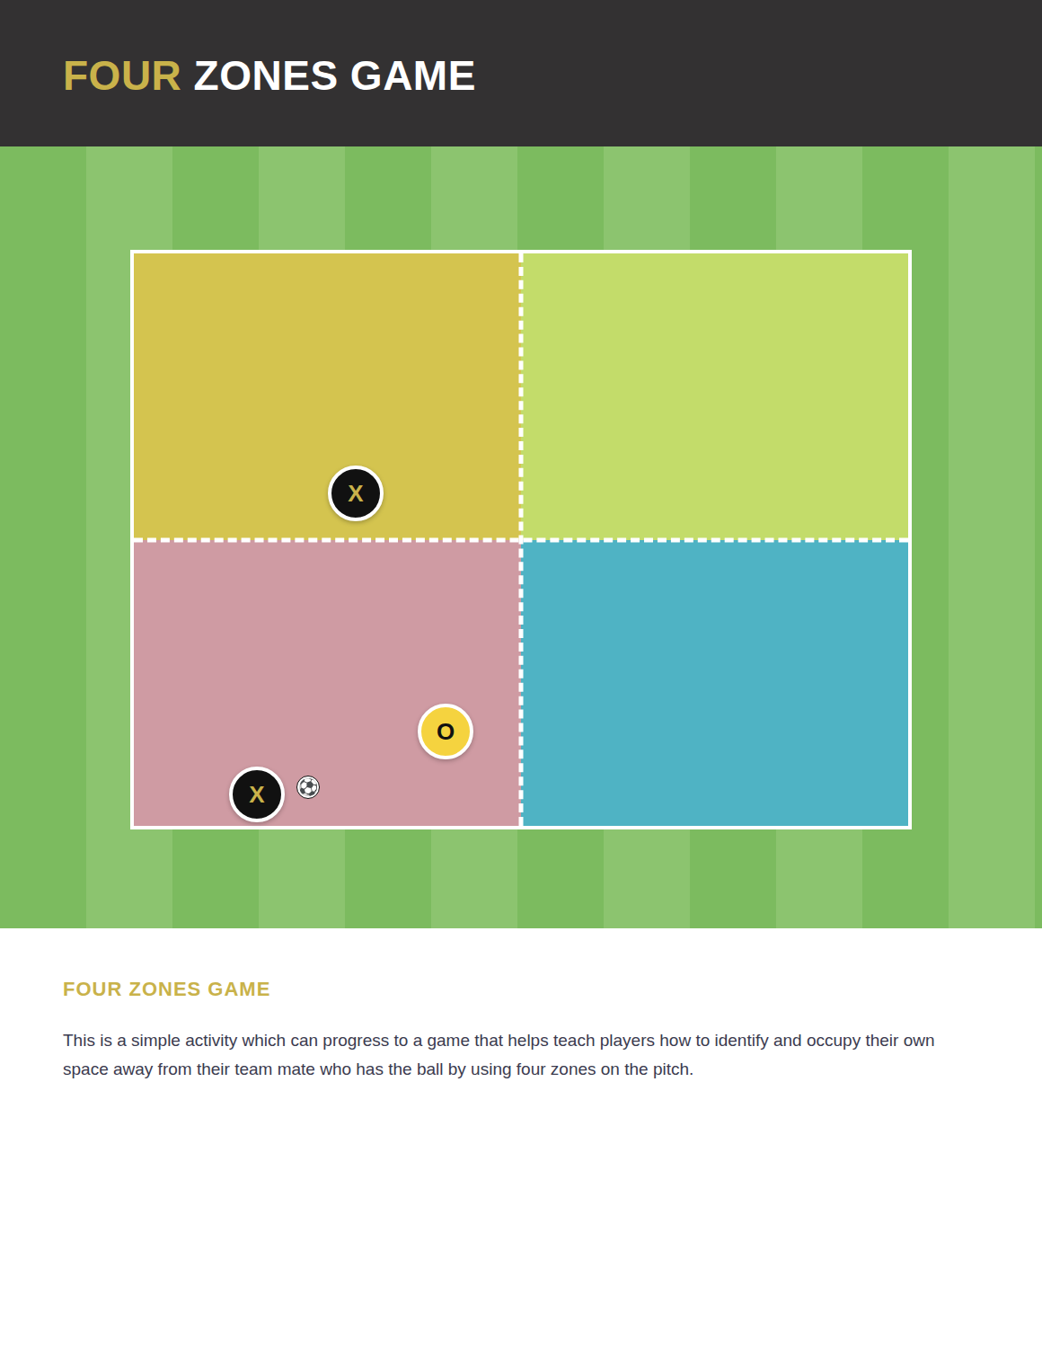Four Zones Game
X
X
⚽
O
Four Zones Game
This is a simple activity which can progress to a game that helps teach players how to identify and occupy their own space away from their team mate who has the ball by using four zones on the pitch.